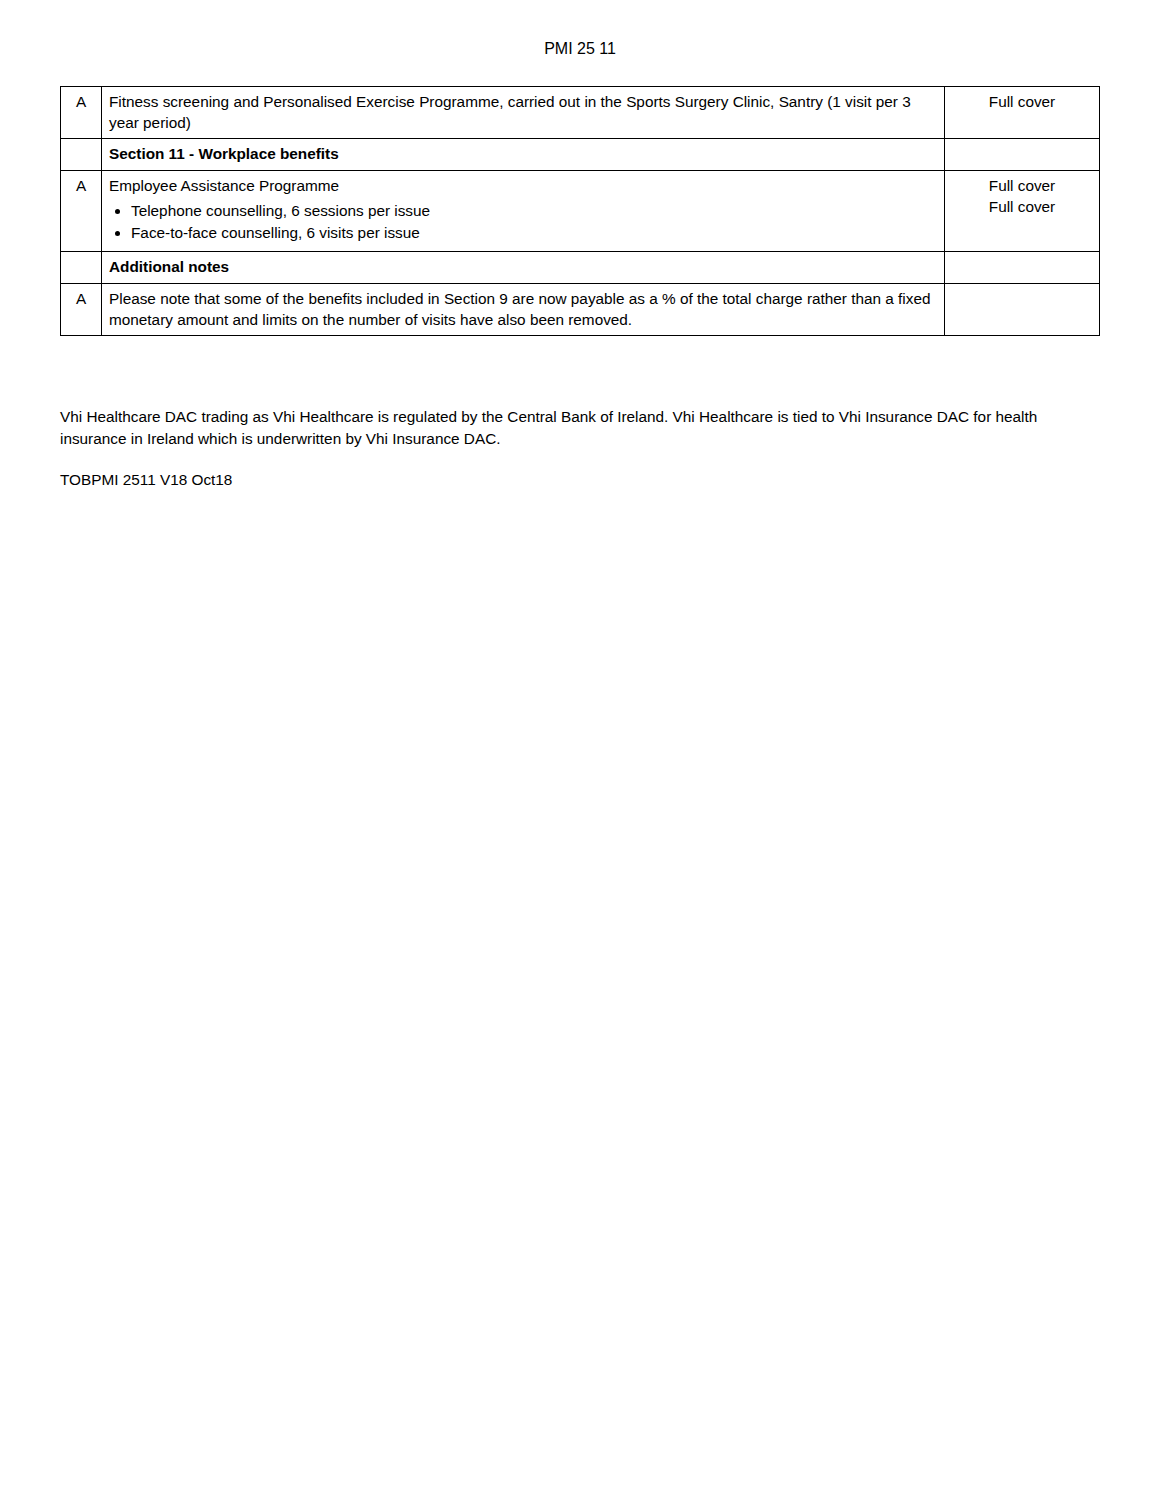PMI 25 11
| A | Fitness screening and Personalised Exercise Programme, carried out in the Sports Surgery Clinic, Santry (1 visit per 3 year period) | Full cover |
| | Section 11 - Workplace benefits | |
| A | Employee Assistance Programme Telephone counselling, 6 sessions per issue Face-to-face counselling, 6 visits per issue | Full cover Full cover |
| | Additional notes | |
| A | Please note that some of the benefits included in Section 9 are now payable as a % of the total charge rather than a fixed monetary amount and limits on the number of visits have also been removed. | |
Vhi Healthcare DAC trading as Vhi Healthcare is regulated by the Central Bank of Ireland. Vhi Healthcare is tied to Vhi Insurance DAC for health insurance in Ireland which is underwritten by Vhi Insurance DAC.
TOBPMI 2511 V18 Oct18